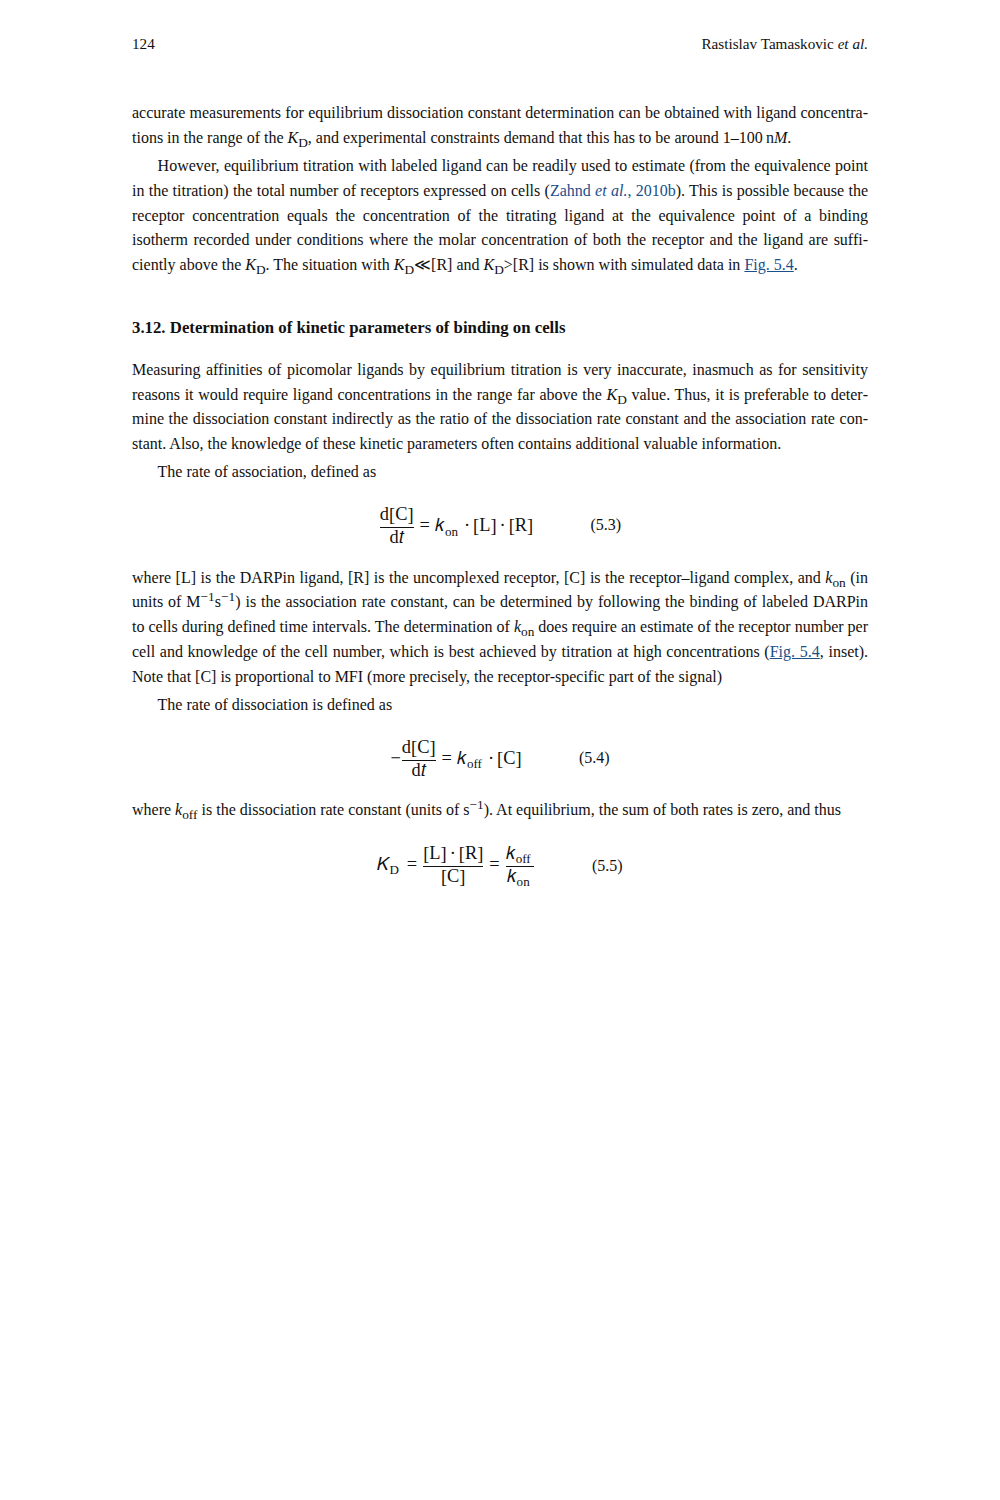124 Rastislav Tamaskovic et al.
accurate measurements for equilibrium dissociation constant determination can be obtained with ligand concentrations in the range of the KD, and experimental constraints demand that this has to be around 1–100 nM.
However, equilibrium titration with labeled ligand can be readily used to estimate (from the equivalence point in the titration) the total number of receptors expressed on cells (Zahnd et al., 2010b). This is possible because the receptor concentration equals the concentration of the titrating ligand at the equivalence point of a binding isotherm recorded under conditions where the molar concentration of both the receptor and the ligand are sufficiently above the KD. The situation with KD≪[R] and KD>[R] is shown with simulated data in Fig. 5.4.
3.12. Determination of kinetic parameters of binding on cells
Measuring affinities of picomolar ligands by equilibrium titration is very inaccurate, inasmuch as for sensitivity reasons it would require ligand concentrations in the range far above the KD value. Thus, it is preferable to determine the dissociation constant indirectly as the ratio of the dissociation rate constant and the association rate constant. Also, the knowledge of these kinetic parameters often contains additional valuable information.
The rate of association, defined as
d[C] dt = kon · [L] · [R]
(5.3)
where [L] is the DARPin ligand, [R] is the uncomplexed receptor, [C] is the receptor–ligand complex, and kon (in units of M−1s−1) is the association rate constant, can be determined by following the binding of labeled DARPin to cells during defined time intervals. The determination of kon does require an estimate of the receptor number per cell and knowledge of the cell number, which is best achieved by titration at high concentrations (Fig. 5.4, inset). Note that [C] is proportional to MFI (more precisely, the receptor-specific part of the signal)
The rate of dissociation is defined as
− d[C] dt = koff · [C]
(5.4)
where koff is the dissociation rate constant (units of s−1). At equilibrium, the sum of both rates is zero, and thus
KD = [L]·[R] [C] = koff kon
(5.5)